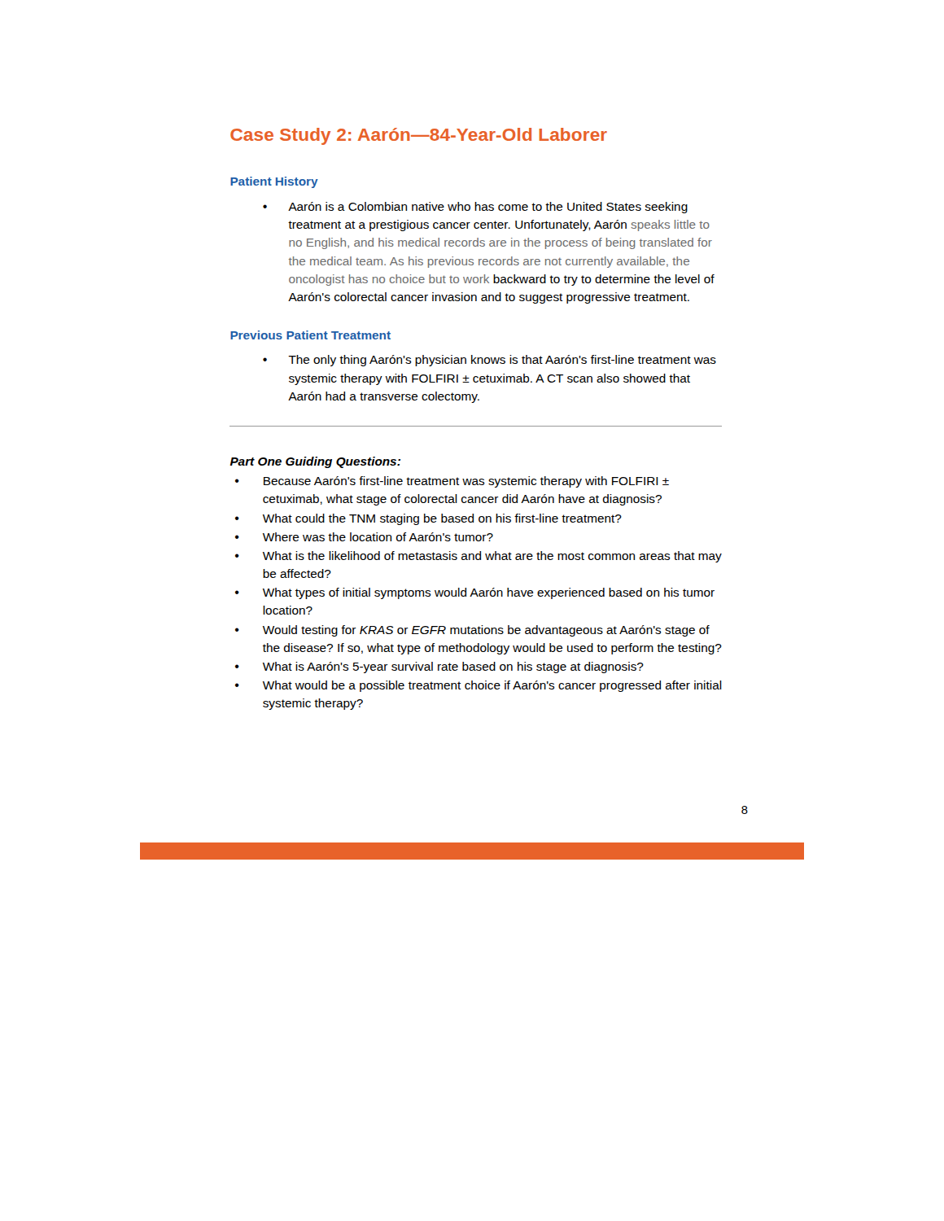Case Study 2: Aarón—84-Year-Old Laborer
Patient History
Aarón is a Colombian native who has come to the United States seeking treatment at a prestigious cancer center. Unfortunately, Aarón speaks little to no English, and his medical records are in the process of being translated for the medical team. As his previous records are not currently available, the oncologist has no choice but to work backward to try to determine the level of Aarón's colorectal cancer invasion and to suggest progressive treatment.
Previous Patient Treatment
The only thing Aarón's physician knows is that Aarón's first-line treatment was systemic therapy with FOLFIRI ± cetuximab. A CT scan also showed that Aarón had a transverse colectomy.
Part One Guiding Questions:
Because Aarón's first-line treatment was systemic therapy with FOLFIRI ± cetuximab, what stage of colorectal cancer did Aarón have at diagnosis?
What could the TNM staging be based on his first-line treatment?
Where was the location of Aarón's tumor?
What is the likelihood of metastasis and what are the most common areas that may be affected?
What types of initial symptoms would Aarón have experienced based on his tumor location?
Would testing for KRAS or EGFR mutations be advantageous at Aarón's stage of the disease? If so, what type of methodology would be used to perform the testing?
What is Aarón's 5-year survival rate based on his stage at diagnosis?
What would be a possible treatment choice if Aarón's cancer progressed after initial systemic therapy?
8